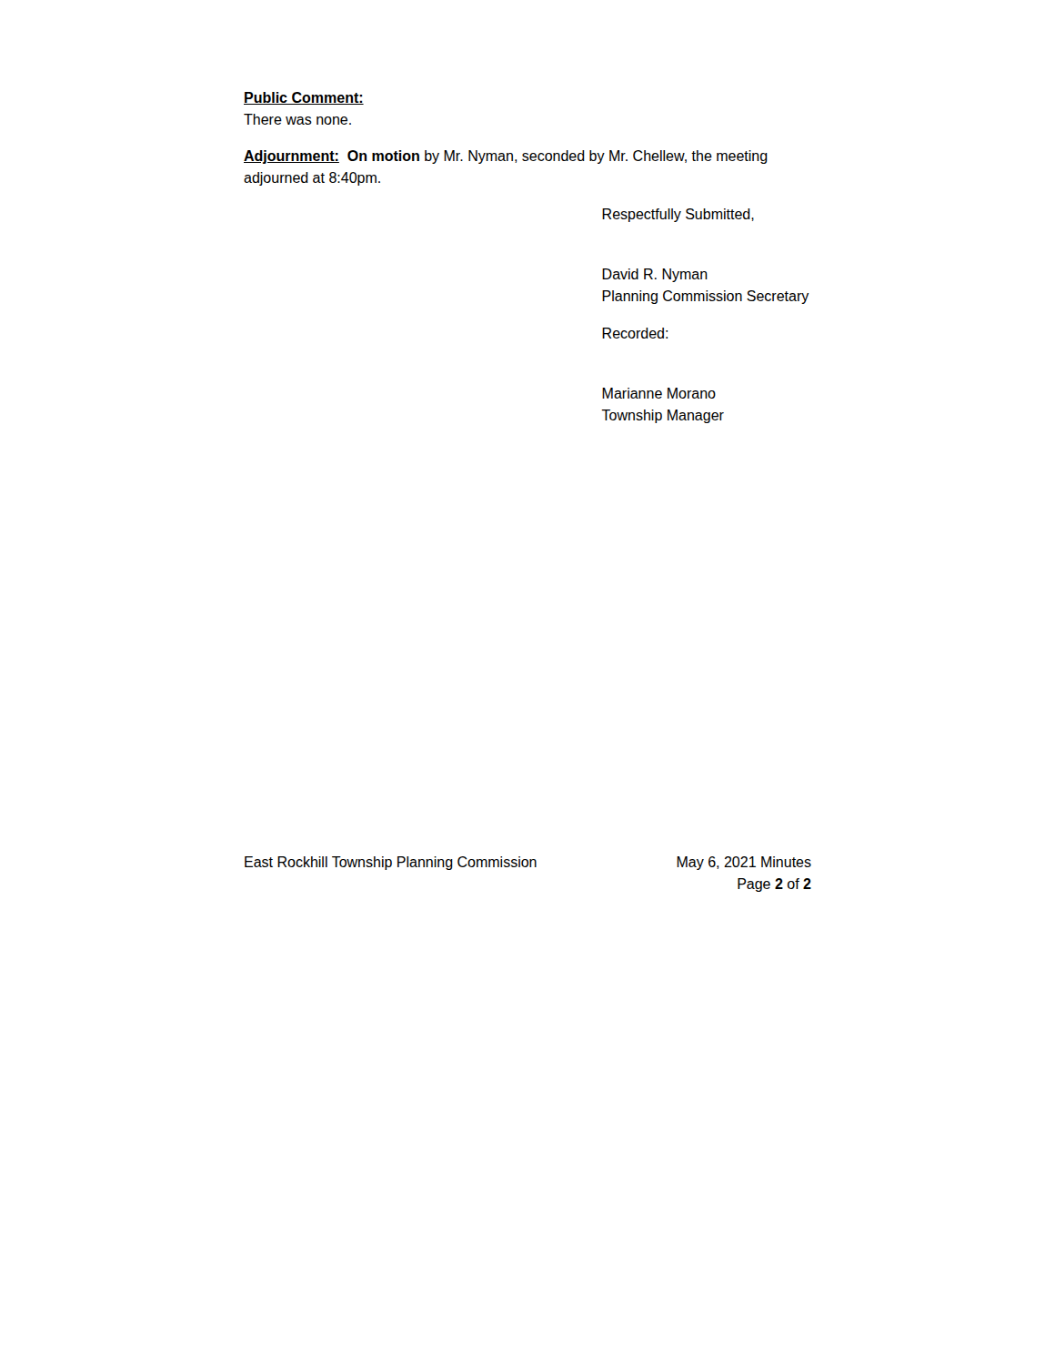Public Comment:
There was none.
Adjournment: On motion by Mr. Nyman, seconded by Mr. Chellew, the meeting adjourned at 8:40pm.
Respectfully Submitted,
David R. Nyman
Planning Commission Secretary
Recorded:
Marianne Morano
Township Manager
East Rockhill Township Planning Commission
May 6, 2021 Minutes Page 2 of 2